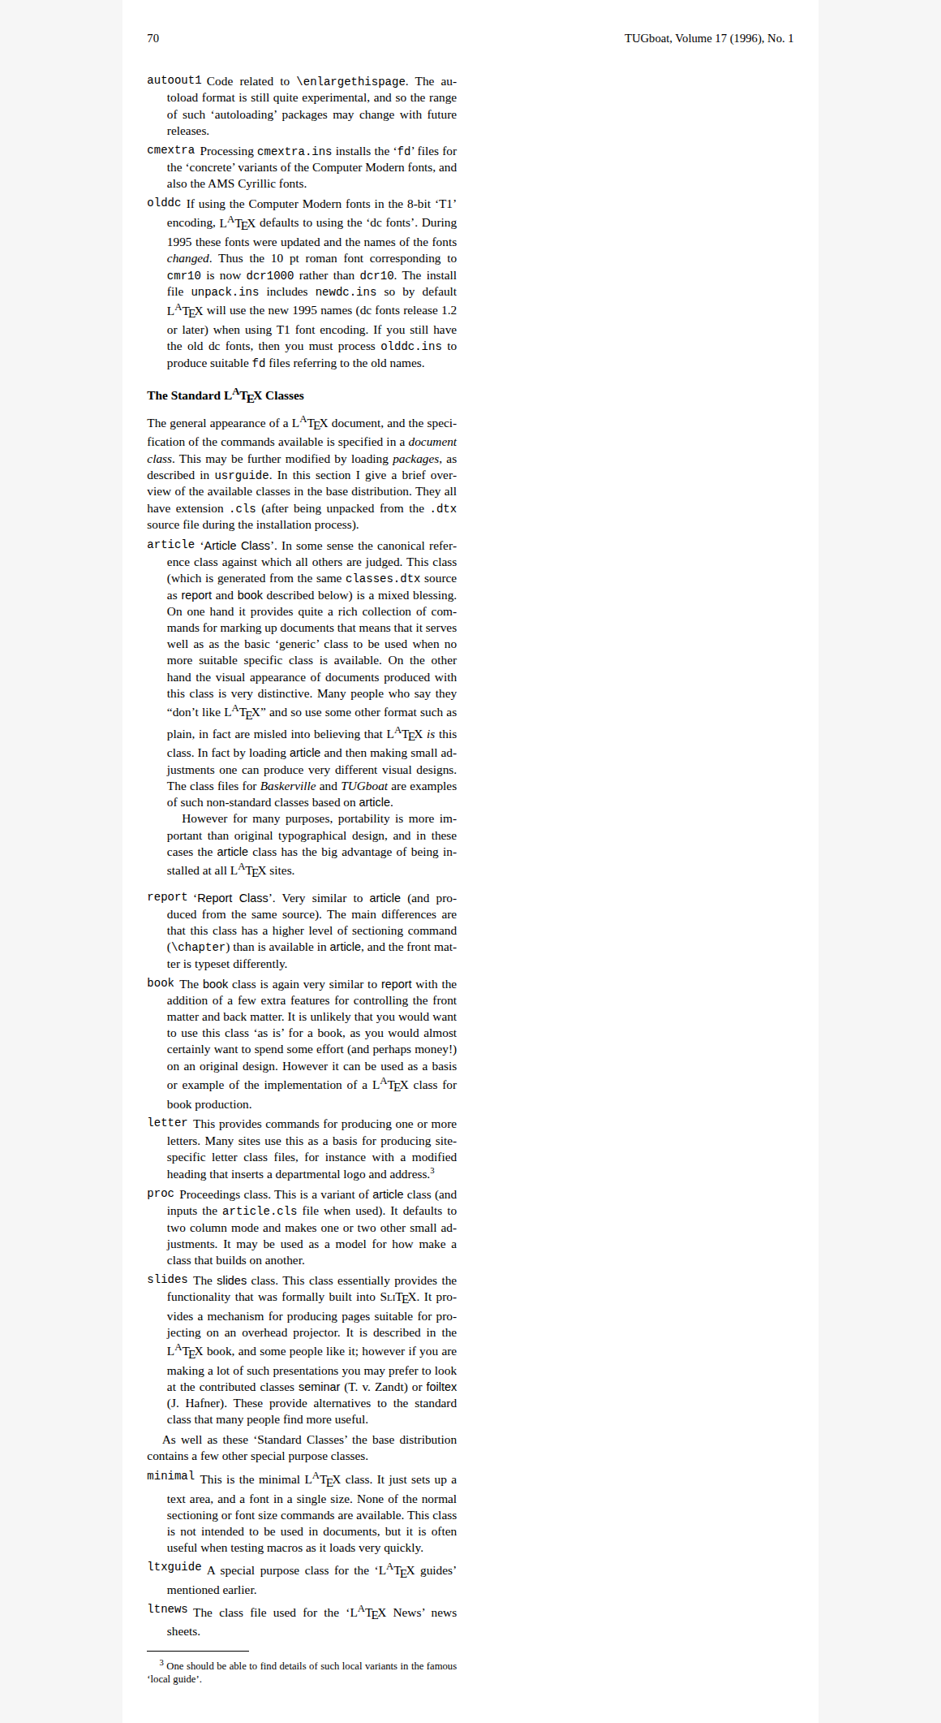70 TUGboat, Volume 17 (1996), No. 1
autoout1
Code related to \enlargethispage. The autoload format is still quite experimental, and so the range of such ‘autoloading’ packages may change with future releases.
cmextra
Processing cmextra.ins installs the ‘fd’ files for the ‘concrete’ variants of the Computer Modern fonts, and also the AMS Cyrillic fonts.
olddc
If using the Computer Modern fonts in the 8-bit ‘T1’ encoding, LATEX defaults to using the ‘dc fonts’. During 1995 these fonts were updated and the names of the fonts changed. Thus the 10 pt roman font corresponding to cmr10 is now dcr1000 rather than dcr10. The install file unpack.ins includes newdc.ins so by default LATEX will use the new 1995 names (dc fonts release 1.2 or later) when using T1 font encoding. If you still have the old dc fonts, then you must process olddc.ins to produce suitable fd files referring to the old names.
The Standard LATEX Classes
The general appearance of a LATEX document, and the specification of the commands available is specified in a document class. This may be further modified by loading packages, as described in usrguide. In this section I give a brief overview of the available classes in the base distribution. They all have extension .cls (after being unpacked from the .dtx source file during the installation process).
article
‘Article Class’. In some sense the canonical reference class against which all others are judged. This class (which is generated from the same classes.dtx source as report and book described below) is a mixed blessing. On one hand it provides quite a rich collection of commands for marking up documents that means that it serves well as as the basic ‘generic’ class to be used when no more suitable specific class is available. On the other hand the visual appearance of documents produced with this class is very distinctive. Many people who say they “don’t like LATEX” and so use some other format such as plain, in fact are misled into believing that LATEX is this class. In fact by loading article and then making small adjustments one can produce very different visual designs. The class files for Baskerville and TUGboat are examples of such non-standard classes based on article.
However for many purposes, portability is more important than original typographical design, and in these cases the article class has the big advantage of being installed at all LATEX sites.
report
‘Report Class’. Very similar to article (and produced from the same source). The main differences are that this class has a higher level of sectioning command (\chapter) than is available in article, and the front matter is typeset differently.
book
The book class is again very similar to report with the addition of a few extra features for controlling the front matter and back matter. It is unlikely that you would want to use this class ‘as is’ for a book, as you would almost certainly want to spend some effort (and perhaps money!) on an original design. However it can be used as a basis or example of the implementation of a LATEX class for book production.
letter
This provides commands for producing one or more letters. Many sites use this as a basis for producing site-specific letter class files, for instance with a modified heading that inserts a departmental logo and address.3
proc
Proceedings class. This is a variant of article class (and inputs the article.cls file when used). It defaults to two column mode and makes one or two other small adjustments. It may be used as a model for how make a class that builds on another.
slides
The slides class. This class essentially provides the functionality that was formally built into Sli TEX. It provides a mechanism for producing pages suitable for projecting on an overhead projector. It is described in the LATEX book, and some people like it; however if you are making a lot of such presentations you may prefer to look at the contributed classes seminar (T. v. Zandt) or foiltex (J. Hafner). These provide alternatives to the standard class that many people find more useful.
As well as these ‘Standard Classes’ the base distribution contains a few other special purpose classes.
minimal
This is the minimal LATEX class. It just sets up a text area, and a font in a single size. None of the normal sectioning or font size commands are available. This class is not intended to be used in documents, but it is often useful when testing macros as it loads very quickly.
ltxguide
A special purpose class for the ‘LATEX guides’ mentioned earlier.
ltnews
The class file used for the ‘LATEX News’ news sheets.
3 One should be able to find details of such local variants in the famous ‘local guide’.